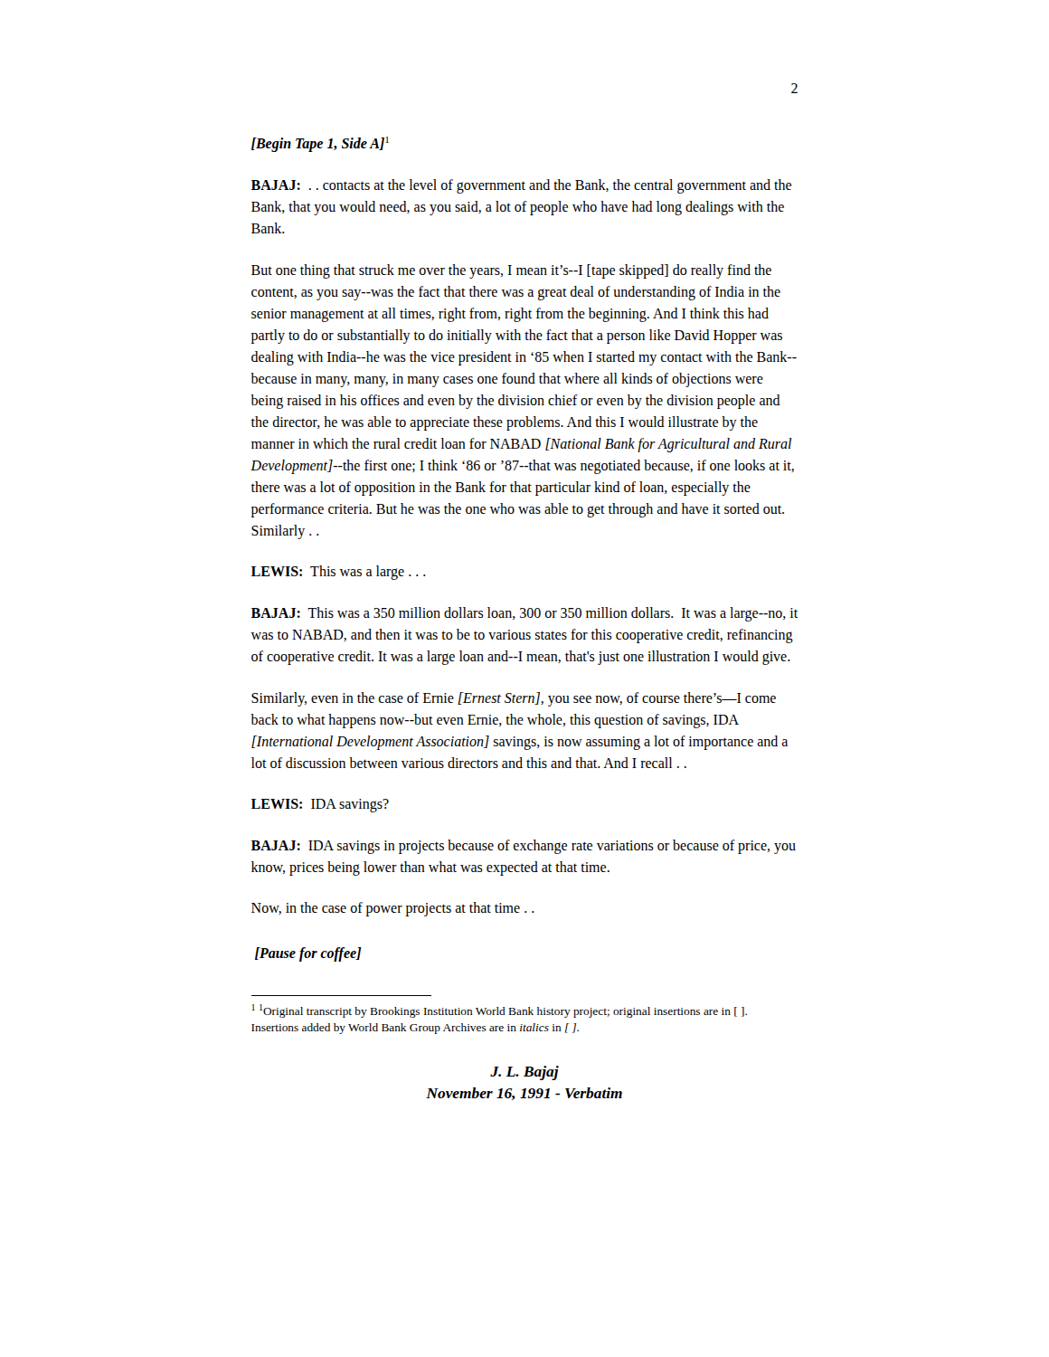2
[Begin Tape 1, Side A]1
BAJAJ: . . contacts at the level of government and the Bank, the central government and the Bank, that you would need, as you said, a lot of people who have had long dealings with the Bank.
But one thing that struck me over the years, I mean it’s--I [tape skipped] do really find the content, as you say--was the fact that there was a great deal of understanding of India in the senior management at all times, right from, right from the beginning. And I think this had partly to do or substantially to do initially with the fact that a person like David Hopper was dealing with India--he was the vice president in ‘85 when I started my contact with the Bank--because in many, many, in many cases one found that where all kinds of objections were being raised in his offices and even by the division chief or even by the division people and the director, he was able to appreciate these problems. And this I would illustrate by the manner in which the rural credit loan for NABAD [National Bank for Agricultural and Rural Development]--the first one; I think ‘86 or ’87--that was negotiated because, if one looks at it, there was a lot of opposition in the Bank for that particular kind of loan, especially the performance criteria. But he was the one who was able to get through and have it sorted out. Similarly . .
LEWIS: This was a large . . .
BAJAJ: This was a 350 million dollars loan, 300 or 350 million dollars. It was a large--no, it was to NABAD, and then it was to be to various states for this cooperative credit, refinancing of cooperative credit. It was a large loan and--I mean, that's just one illustration I would give.
Similarly, even in the case of Ernie [Ernest Stern], you see now, of course there’s—I come back to what happens now--but even Ernie, the whole, this question of savings, IDA [International Development Association] savings, is now assuming a lot of importance and a lot of discussion between various directors and this and that. And I recall . .
LEWIS: IDA savings?
BAJAJ: IDA savings in projects because of exchange rate variations or because of price, you know, prices being lower than what was expected at that time.
Now, in the case of power projects at that time . .
[Pause for coffee]
1 1Original transcript by Brookings Institution World Bank history project; original insertions are in [ ]. Insertions added by World Bank Group Archives are in italics in [ ].
J. L. Bajaj
November 16, 1991 - Verbatim